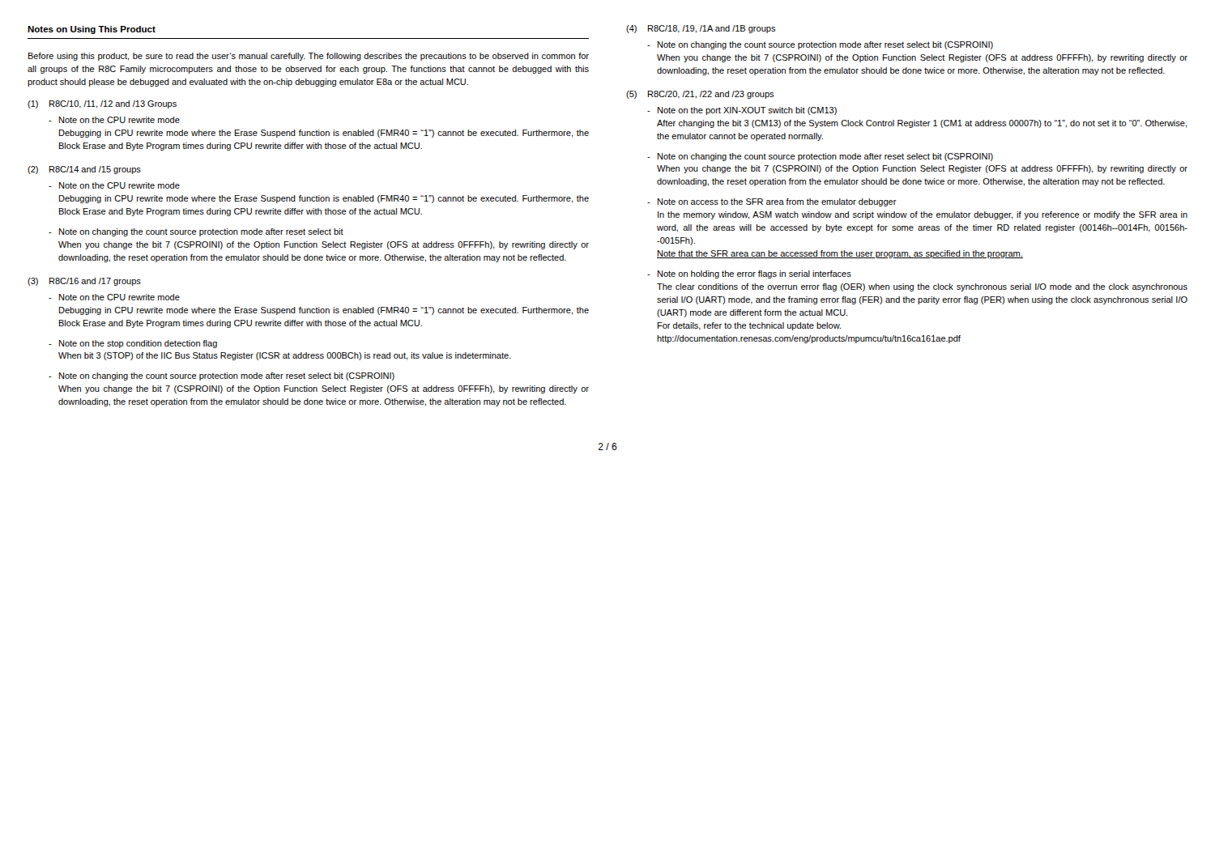Notes on Using This Product
Before using this product, be sure to read the user’s manual carefully. The following describes the precautions to be observed in common for all groups of the R8C Family microcomputers and those to be observed for each group. The functions that cannot be debugged with this product should please be debugged and evaluated with the on-chip debugging emulator E8a or the actual MCU.
(1)
R8C/10, /11, /12 and /13 Groups
-
Note on the CPU rewrite mode
Debugging in CPU rewrite mode where the Erase Suspend function is enabled (FMR40 = “1”) cannot be executed. Furthermore, the Block Erase and Byte Program times during CPU rewrite differ with those of the actual MCU.
(2)
R8C/14 and /15 groups
-
Note on the CPU rewrite mode
Debugging in CPU rewrite mode where the Erase Suspend function is enabled (FMR40 = “1”) cannot be executed. Furthermore, the Block Erase and Byte Program times during CPU rewrite differ with those of the actual MCU.
-
Note on changing the count source protection mode after reset select bit
When you change the bit 7 (CSPROINI) of the Option Function Select Register (OFS at address 0FFFFh), by rewriting directly or downloading, the reset operation from the emulator should be done twice or more. Otherwise, the alteration may not be reflected.
(3)
R8C/16 and /17 groups
-
Note on the CPU rewrite mode
Debugging in CPU rewrite mode where the Erase Suspend function is enabled (FMR40 = “1”) cannot be executed. Furthermore, the Block Erase and Byte Program times during CPU rewrite differ with those of the actual MCU.
-
Note on the stop condition detection flag
When bit 3 (STOP) of the IIC Bus Status Register (ICSR at address 000BCh) is read out, its value is indeterminate.
-
Note on changing the count source protection mode after reset select bit (CSPROINI)
When you change the bit 7 (CSPROINI) of the Option Function Select Register (OFS at address 0FFFFh), by rewriting directly or downloading, the reset operation from the emulator should be done twice or more. Otherwise, the alteration may not be reflected.
(4)
R8C/18, /19, /1A and /1B groups
-
Note on changing the count source protection mode after reset select bit (CSPROINI)
When you change the bit 7 (CSPROINI) of the Option Function Select Register (OFS at address 0FFFFh), by rewriting directly or downloading, the reset operation from the emulator should be done twice or more. Otherwise, the alteration may not be reflected.
(5)
R8C/20, /21, /22 and /23 groups
-
Note on the port XIN-XOUT switch bit (CM13)
After changing the bit 3 (CM13) of the System Clock Control Register 1 (CM1 at address 00007h) to “1”, do not set it to “0”. Otherwise, the emulator cannot be operated normally.
-
Note on changing the count source protection mode after reset select bit (CSPROINI)
When you change the bit 7 (CSPROINI) of the Option Function Select Register (OFS at address 0FFFFh), by rewriting directly or downloading, the reset operation from the emulator should be done twice or more. Otherwise, the alteration may not be reflected.
-
Note on access to the SFR area from the emulator debugger
In the memory window, ASM watch window and script window of the emulator debugger, if you reference or modify the SFR area in word, all the areas will be accessed by byte except for some areas of the timer RD related register (00146h--0014Fh, 00156h--0015Fh).
Note that the SFR area can be accessed from the user program, as specified in the program.
-
Note on holding the error flags in serial interfaces
The clear conditions of the overrun error flag (OER) when using the clock synchronous serial I/O mode and the clock asynchronous serial I/O (UART) mode, and the framing error flag (FER) and the parity error flag (PER) when using the clock asynchronous serial I/O (UART) mode are different form the actual MCU.
For details, refer to the technical update below.
http://documentation.renesas.com/eng/products/mpumcu/tu/tn16ca161ae.pdf
2 / 6